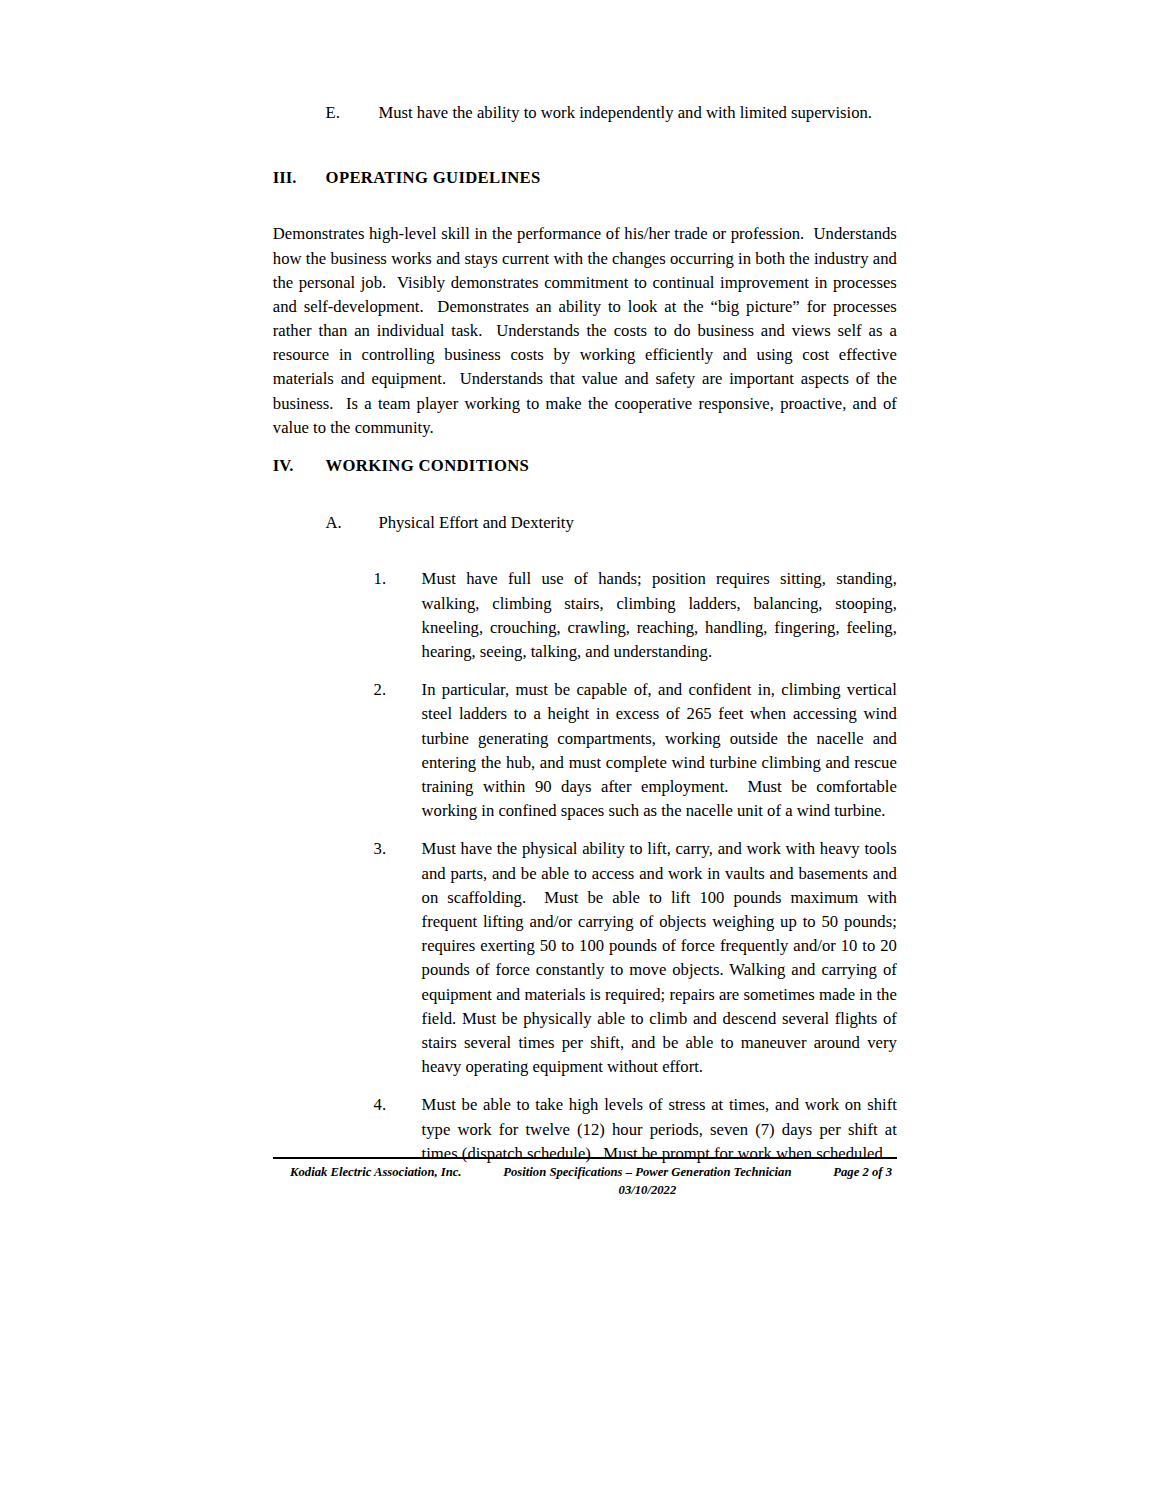E.
Must have the ability to work independently and with limited supervision.
III.
OPERATING GUIDELINES
Demonstrates high-level skill in the performance of his/her trade or profession. Understands how the business works and stays current with the changes occurring in both the industry and the personal job. Visibly demonstrates commitment to continual improvement in processes and self-development. Demonstrates an ability to look at the “big picture” for processes rather than an individual task. Understands the costs to do business and views self as a resource in controlling business costs by working efficiently and using cost effective materials and equipment. Understands that value and safety are important aspects of the business. Is a team player working to make the cooperative responsive, proactive, and of value to the community.
IV.
WORKING CONDITIONS
A.
Physical Effort and Dexterity
1.
Must have full use of hands; position requires sitting, standing, walking, climbing stairs, climbing ladders, balancing, stooping, kneeling, crouching, crawling, reaching, handling, fingering, feeling, hearing, seeing, talking, and understanding.
2.
In particular, must be capable of, and confident in, climbing vertical steel ladders to a height in excess of 265 feet when accessing wind turbine generating compartments, working outside the nacelle and entering the hub, and must complete wind turbine climbing and rescue training within 90 days after employment. Must be comfortable working in confined spaces such as the nacelle unit of a wind turbine.
3.
Must have the physical ability to lift, carry, and work with heavy tools and parts, and be able to access and work in vaults and basements and on scaffolding. Must be able to lift 100 pounds maximum with frequent lifting and/or carrying of objects weighing up to 50 pounds; requires exerting 50 to 100 pounds of force frequently and/or 10 to 20 pounds of force constantly to move objects. Walking and carrying of equipment and materials is required; repairs are sometimes made in the field. Must be physically able to climb and descend several flights of stairs several times per shift, and be able to maneuver around very heavy operating equipment without effort.
4.
Must be able to take high levels of stress at times, and work on shift type work for twelve (12) hour periods, seven (7) days per shift at times (dispatch schedule). Must be prompt for work when scheduled.
Kodiak Electric Association, Inc.
Position Specifications – Power Generation Technician 03/10/2022
Page 2 of 3